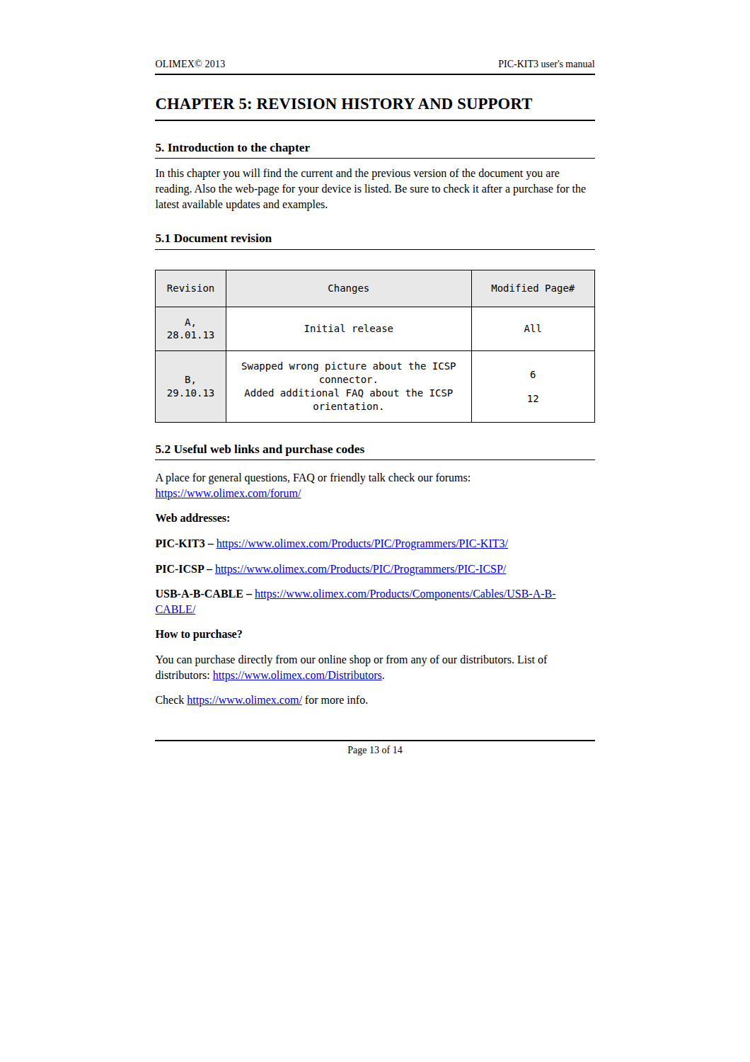OLIMEX© 2013 PIC-KIT3 user's manual
CHAPTER 5: REVISION HISTORY AND SUPPORT
5. Introduction to the chapter
In this chapter you will find the current and the previous version of the document you are reading. Also the web-page for your device is listed. Be sure to check it after a purchase for the latest available updates and examples.
5.1 Document revision
| Revision | Changes | Modified Page# |
| --- | --- | --- |
| A, 28.01.13 | Initial release | All |
| B, 29.10.13 | Swapped wrong picture about the ICSP connector. Added additional FAQ about the ICSP orientation. | 6 12 |
5.2 Useful web links and purchase codes
A place for general questions, FAQ or friendly talk check our forums:
https://www.olimex.com/forum/
Web addresses:
PIC-KIT3 – https://www.olimex.com/Products/PIC/Programmers/PIC-KIT3/
PIC-ICSP – https://www.olimex.com/Products/PIC/Programmers/PIC-ICSP/
USB-A-B-CABLE – https://www.olimex.com/Products/Components/Cables/USB-A-B-CABLE/
How to purchase?
You can purchase directly from our online shop or from any of our distributors. List of distributors: https://www.olimex.com/Distributors.
Check https://www.olimex.com/ for more info.
Page 13 of 14